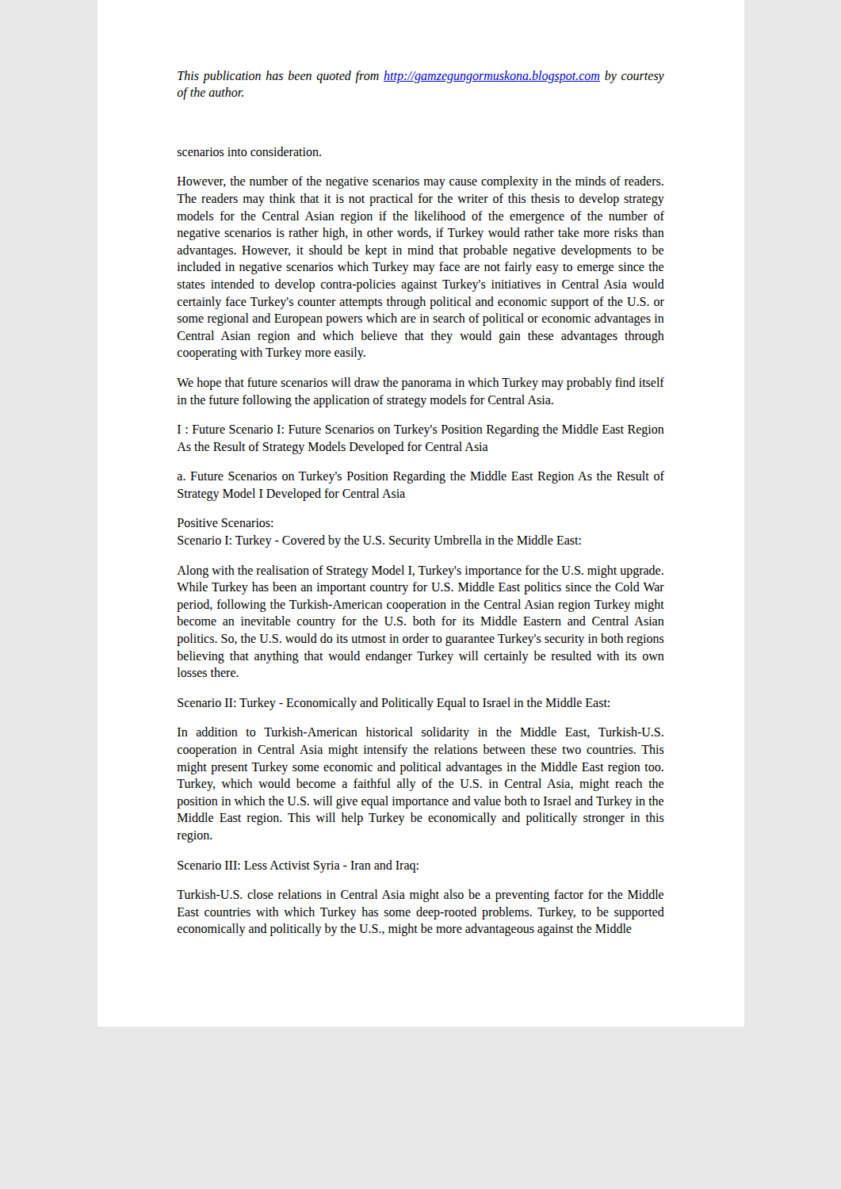This publication has been quoted from http://gamzegungormuskona.blogspot.com by courtesy of the author.
scenarios into consideration.
However, the number of the negative scenarios may cause complexity in the minds of readers. The readers may think that it is not practical for the writer of this thesis to develop strategy models for the Central Asian region if the likelihood of the emergence of the number of negative scenarios is rather high, in other words, if Turkey would rather take more risks than advantages. However, it should be kept in mind that probable negative developments to be included in negative scenarios which Turkey may face are not fairly easy to emerge since the states intended to develop contra-policies against Turkey's initiatives in Central Asia would certainly face Turkey's counter attempts through political and economic support of the U.S. or some regional and European powers which are in search of political or economic advantages in Central Asian region and which believe that they would gain these advantages through cooperating with Turkey more easily.
We hope that future scenarios will draw the panorama in which Turkey may probably find itself in the future following the application of strategy models for Central Asia.
I : Future Scenario I: Future Scenarios on Turkey's Position Regarding the Middle East Region As the Result of Strategy Models Developed for Central Asia
a. Future Scenarios on Turkey's Position Regarding the Middle East Region As the Result of Strategy Model I Developed for Central Asia
Positive Scenarios:
Scenario I: Turkey - Covered by the U.S. Security Umbrella in the Middle East:
Along with the realisation of Strategy Model I, Turkey's importance for the U.S. might upgrade. While Turkey has been an important country for U.S. Middle East politics since the Cold War period, following the Turkish-American cooperation in the Central Asian region Turkey might become an inevitable country for the U.S. both for its Middle Eastern and Central Asian politics. So, the U.S. would do its utmost in order to guarantee Turkey's security in both regions believing that anything that would endanger Turkey will certainly be resulted with its own losses there.
Scenario II: Turkey - Economically and Politically Equal to Israel in the Middle East:
In addition to Turkish-American historical solidarity in the Middle East, Turkish-U.S. cooperation in Central Asia might intensify the relations between these two countries. This might present Turkey some economic and political advantages in the Middle East region too. Turkey, which would become a faithful ally of the U.S. in Central Asia, might reach the position in which the U.S. will give equal importance and value both to Israel and Turkey in the Middle East region. This will help Turkey be economically and politically stronger in this region.
Scenario III: Less Activist Syria - Iran and Iraq:
Turkish-U.S. close relations in Central Asia might also be a preventing factor for the Middle East countries with which Turkey has some deep-rooted problems. Turkey, to be supported economically and politically by the U.S., might be more advantageous against the Middle